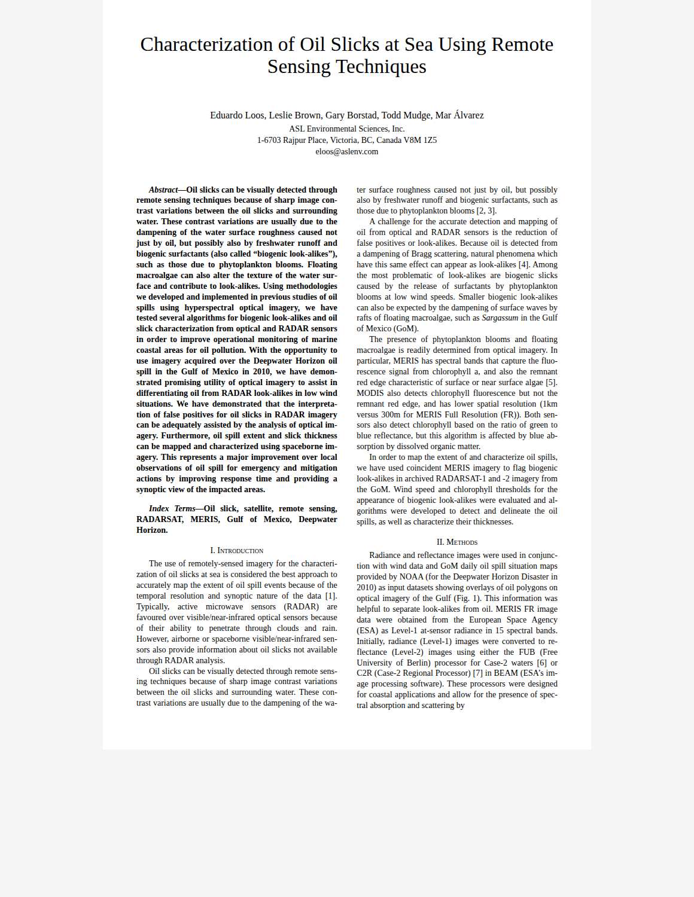Characterization of Oil Slicks at Sea Using Remote
Sensing Techniques
Eduardo Loos, Leslie Brown, Gary Borstad, Todd Mudge, Mar Álvarez
ASL Environmental Sciences, Inc.
1-6703 Rajpur Place, Victoria, BC, Canada V8M 1Z5
eloos@aslenv.com
Abstract—Oil slicks can be visually detected through remote sensing techniques because of sharp image contrast variations between the oil slicks and surrounding water. These contrast variations are usually due to the dampening of the water surface roughness caused not just by oil, but possibly also by freshwater runoff and biogenic surfactants (also called “biogenic look-alikes”), such as those due to phytoplankton blooms. Floating macroalgae can also alter the texture of the water surface and contribute to look-alikes. Using methodologies we developed and implemented in previous studies of oil spills using hyperspectral optical imagery, we have tested several algorithms for biogenic look-alikes and oil slick characterization from optical and RADAR sensors in order to improve operational monitoring of marine coastal areas for oil pollution. With the opportunity to use imagery acquired over the Deepwater Horizon oil spill in the Gulf of Mexico in 2010, we have demonstrated promising utility of optical imagery to assist in differentiating oil from RADAR look-alikes in low wind situations. We have demonstrated that the interpretation of false positives for oil slicks in RADAR imagery can be adequately assisted by the analysis of optical imagery. Furthermore, oil spill extent and slick thickness can be mapped and characterized using spaceborne imagery. This represents a major improvement over local observations of oil spill for emergency and mitigation actions by improving response time and providing a synoptic view of the impacted areas.
Index Terms—Oil slick, satellite, remote sensing, RADARSAT, MERIS, Gulf of Mexico, Deepwater Horizon.
I. Introduction
The use of remotely-sensed imagery for the characterization of oil slicks at sea is considered the best approach to accurately map the extent of oil spill events because of the temporal resolution and synoptic nature of the data [1]. Typically, active microwave sensors (RADAR) are favoured over visible/near-infrared optical sensors because of their ability to penetrate through clouds and rain. However, airborne or spaceborne visible/near-infrared sensors also provide information about oil slicks not available through RADAR analysis.
Oil slicks can be visually detected through remote sensing techniques because of sharp image contrast variations between the oil slicks and surrounding water. These contrast variations are usually due to the dampening of the water surface roughness caused not just by oil, but possibly also by freshwater runoff and biogenic surfactants, such as those due to phytoplankton blooms [2, 3].
A challenge for the accurate detection and mapping of oil from optical and RADAR sensors is the reduction of false positives or look-alikes. Because oil is detected from a dampening of Bragg scattering, natural phenomena which have this same effect can appear as look-alikes [4]. Among the most problematic of look-alikes are biogenic slicks caused by the release of surfactants by phytoplankton blooms at low wind speeds. Smaller biogenic look-alikes can also be expected by the dampening of surface waves by rafts of floating macroalgae, such as Sargassum in the Gulf of Mexico (GoM).
The presence of phytoplankton blooms and floating macroalgae is readily determined from optical imagery. In particular, MERIS has spectral bands that capture the fluorescence signal from chlorophyll a, and also the remnant red edge characteristic of surface or near surface algae [5]. MODIS also detects chlorophyll fluorescence but not the remnant red edge, and has lower spatial resolution (1km versus 300m for MERIS Full Resolution (FR)). Both sensors also detect chlorophyll based on the ratio of green to blue reflectance, but this algorithm is affected by blue absorption by dissolved organic matter.
In order to map the extent of and characterize oil spills, we have used coincident MERIS imagery to flag biogenic look-alikes in archived RADARSAT-1 and -2 imagery from the GoM. Wind speed and chlorophyll thresholds for the appearance of biogenic look-alikes were evaluated and algorithms were developed to detect and delineate the oil spills, as well as characterize their thicknesses.
II. Methods
Radiance and reflectance images were used in conjunction with wind data and GoM daily oil spill situation maps provided by NOAA (for the Deepwater Horizon Disaster in 2010) as input datasets showing overlays of oil polygons on optical imagery of the Gulf (Fig. 1). This information was helpful to separate look-alikes from oil. MERIS FR image data were obtained from the European Space Agency (ESA) as Level-1 at-sensor radiance in 15 spectral bands. Initially, radiance (Level-1) images were converted to reflectance (Level-2) images using either the FUB (Free University of Berlin) processor for Case-2 waters [6] or C2R (Case-2 Regional Processor) [7] in BEAM (ESA’s image processing software). These processors were designed for coastal applications and allow for the presence of spectral absorption and scattering by